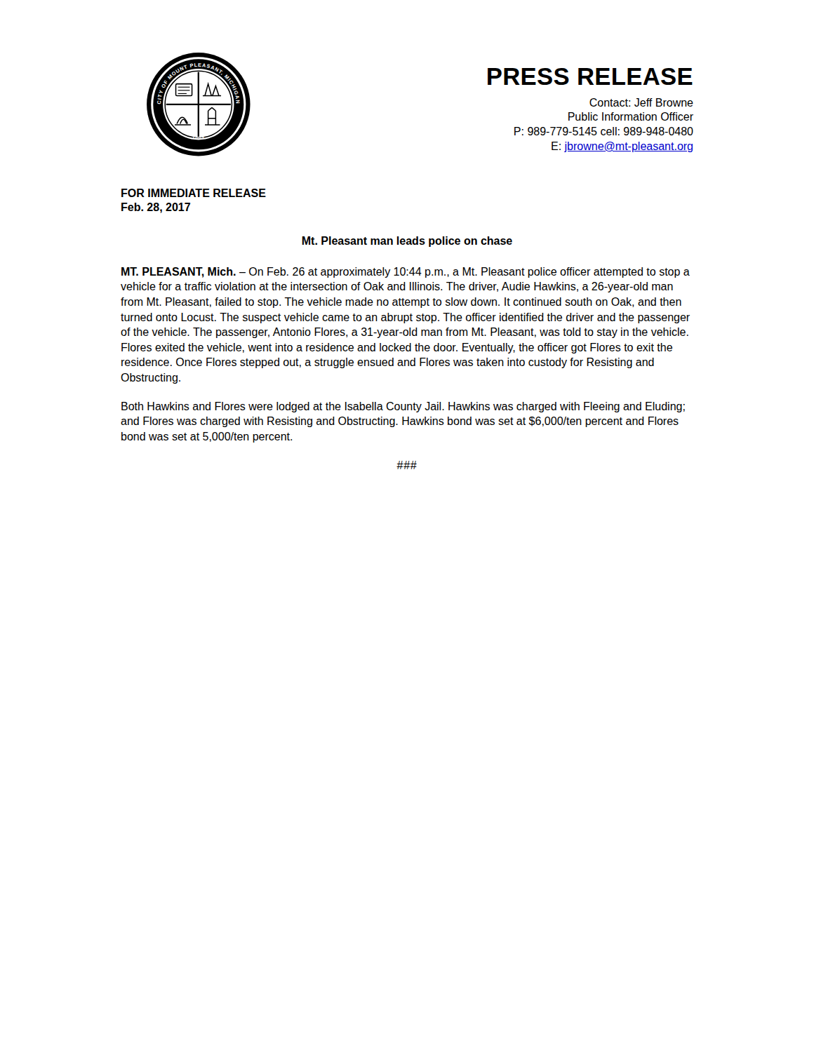CITY OF MOUNT PLEASANT, MICHIGAN 1889
PRESS RELEASE
Contact: Jeff Browne
Public Information Officer
P: 989-779-5145 cell: 989-948-0480
E: jbrowne@mt-pleasant.org
FOR IMMEDIATE RELEASE
Feb. 28, 2017
Mt. Pleasant man leads police on chase
MT. PLEASANT, Mich. – On Feb. 26 at approximately 10:44 p.m., a Mt. Pleasant police officer attempted to stop a vehicle for a traffic violation at the intersection of Oak and Illinois. The driver, Audie Hawkins, a 26-year-old man from Mt. Pleasant, failed to stop. The vehicle made no attempt to slow down. It continued south on Oak, and then turned onto Locust. The suspect vehicle came to an abrupt stop. The officer identified the driver and the passenger of the vehicle. The passenger, Antonio Flores, a 31-year-old man from Mt. Pleasant, was told to stay in the vehicle. Flores exited the vehicle, went into a residence and locked the door. Eventually, the officer got Flores to exit the residence. Once Flores stepped out, a struggle ensued and Flores was taken into custody for Resisting and Obstructing.
Both Hawkins and Flores were lodged at the Isabella County Jail. Hawkins was charged with Fleeing and Eluding; and Flores was charged with Resisting and Obstructing. Hawkins bond was set at $6,000/ten percent and Flores bond was set at 5,000/ten percent.
###